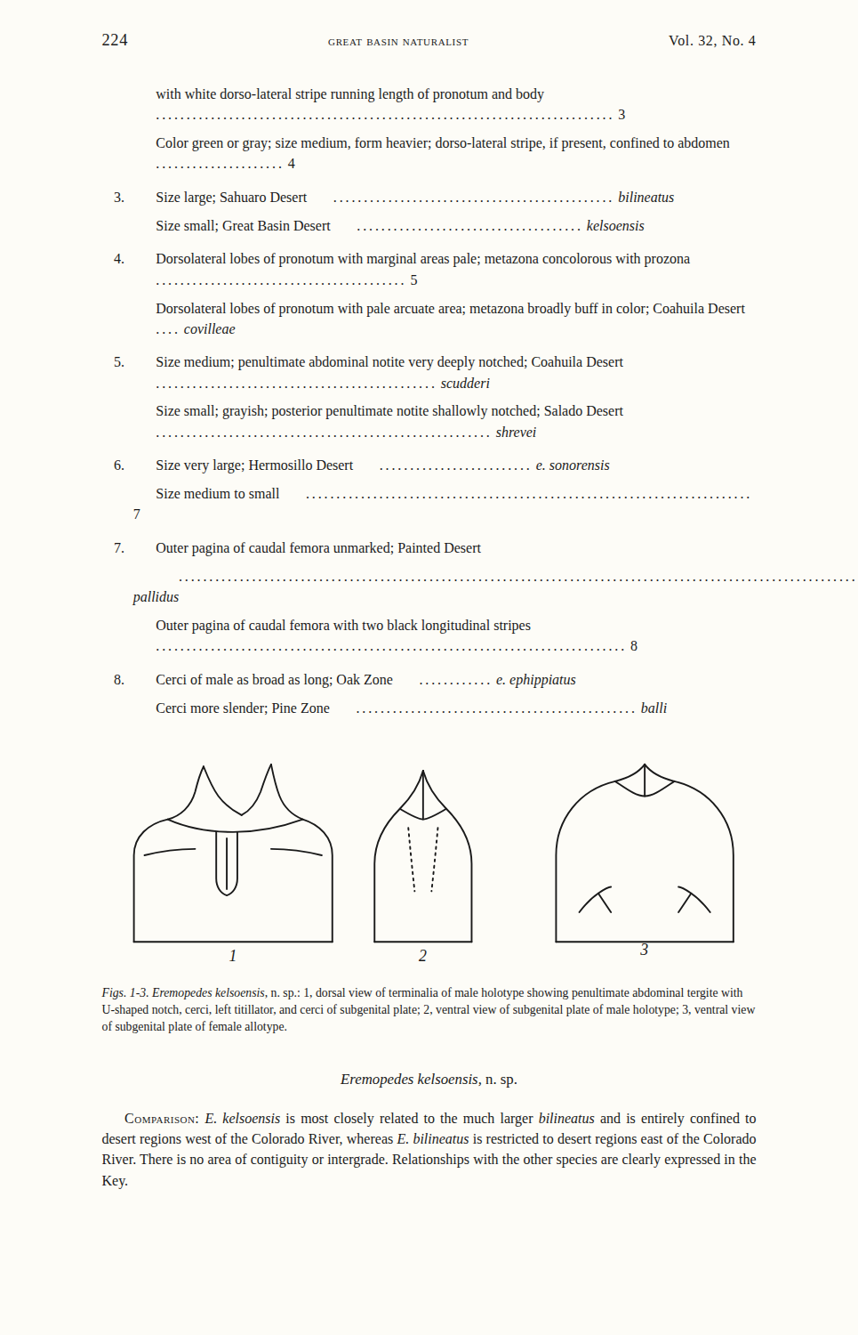224 great basin naturalist Vol. 32, No. 4
with white dorso-lateral stripe running length of pronotum and body ........................................................................... 3
Color green or gray; size medium, form heavier; dorso-lateral stripe, if present, confined to abdomen ..................... 4
3.
Size large; Sahuaro Desert .............................................. bilineatus
Size small; Great Basin Desert ..................................... kelsoensis
4.
Dorsolateral lobes of pronotum with marginal areas pale; metazona concolorous with prozona ......................................... 5
Dorsolateral lobes of pronotum with pale arcuate area; metazona broadly buff in color; Coahuila Desert .... covilleae
5.
Size medium; penultimate abdominal notite very deeply notched; Coahuila Desert .............................................. scudderi
Size small; grayish; posterior penultimate notite shallowly notched; Salado Desert ....................................................... shrevei
6.
Size very large; Hermosillo Desert ......................... e. sonorensis
Size medium to small ......................................................................... 7
7.
Outer pagina of caudal femora unmarked; Painted Desert
................................................................................................................. pallidus
Outer pagina of caudal femora with two black longitudinal stripes ............................................................................. 8
8.
Cerci of male as broad as long; Oak Zone ............ e. ephippiatus
Cerci more slender; Pine Zone .............................................. balli
Figures 1–3: terminalia and subgenital plates of Eremopedes kelsoensis Three line drawings: dorsal view of male terminalia with U-shaped notch, cerci and titillator; ventral view of male subgenital plate; ventral view of female subgenital plate. 1 2 3
Figs. 1-3. Eremopedes kelsoensis, n. sp.: 1, dorsal view of terminalia of male holotype showing penultimate abdominal tergite with U-shaped notch, cerci, left titillator, and cerci of subgenital plate; 2, ventral view of subgenital plate of male holotype; 3, ventral view of subgenital plate of female allotype.
Eremopedes kelsoensis, n. sp.
Comparison: E. kelsoensis is most closely related to the much larger bilineatus and is entirely confined to desert regions west of the Colorado River, whereas E. bilineatus is restricted to desert regions east of the Colorado River. There is no area of contiguity or intergrade. Relationships with the other species are clearly expressed in the Key.